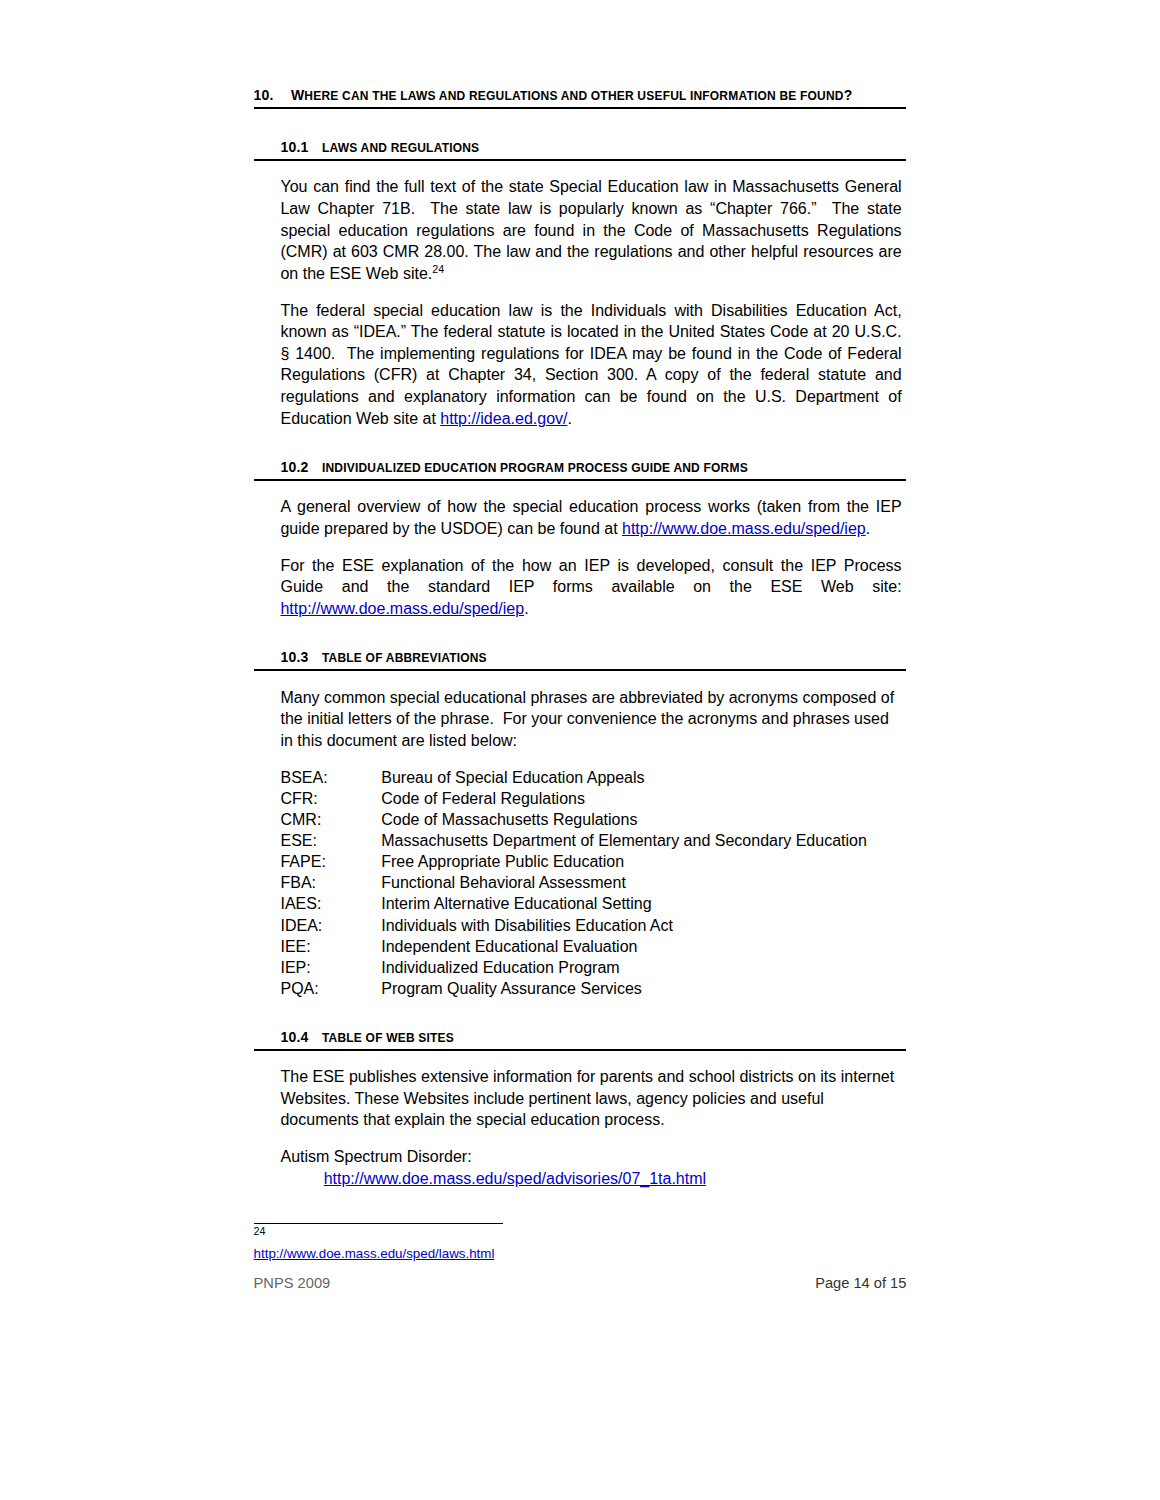10. WHERE CAN THE LAWS AND REGULATIONS AND OTHER USEFUL INFORMATION BE FOUND?
10.1 LAWS AND REGULATIONS
You can find the full text of the state Special Education law in Massachusetts General Law Chapter 71B. The state law is popularly known as “Chapter 766.” The state special education regulations are found in the Code of Massachusetts Regulations (CMR) at 603 CMR 28.00. The law and the regulations and other helpful resources are on the ESE Web site.24
The federal special education law is the Individuals with Disabilities Education Act, known as “IDEA.” The federal statute is located in the United States Code at 20 U.S.C. § 1400. The implementing regulations for IDEA may be found in the Code of Federal Regulations (CFR) at Chapter 34, Section 300. A copy of the federal statute and regulations and explanatory information can be found on the U.S. Department of Education Web site at http://idea.ed.gov/.
10.2 INDIVIDUALIZED EDUCATION PROGRAM PROCESS GUIDE AND FORMS
A general overview of how the special education process works (taken from the IEP guide prepared by the USDOE) can be found at http://www.doe.mass.edu/sped/iep.
For the ESE explanation of the how an IEP is developed, consult the IEP Process Guide and the standard IEP forms available on the ESE Web site: http://www.doe.mass.edu/sped/iep.
10.3 TABLE OF ABBREVIATIONS
Many common special educational phrases are abbreviated by acronyms composed of the initial letters of the phrase. For your convenience the acronyms and phrases used in this document are listed below:
BSEA: Bureau of Special Education Appeals
CFR: Code of Federal Regulations
CMR: Code of Massachusetts Regulations
ESE: Massachusetts Department of Elementary and Secondary Education
FAPE: Free Appropriate Public Education
FBA: Functional Behavioral Assessment
IAES: Interim Alternative Educational Setting
IDEA: Individuals with Disabilities Education Act
IEE: Independent Educational Evaluation
IEP: Individualized Education Program
PQA: Program Quality Assurance Services
10.4 TABLE OF WEB SITES
The ESE publishes extensive information for parents and school districts on its internet Websites. These Websites include pertinent laws, agency policies and useful documents that explain the special education process.
Autism Spectrum Disorder:
http://www.doe.mass.edu/sped/advisories/07_1ta.html
24 http://www.doe.mass.edu/sped/laws.html
PNPS 2009
Page 14 of 15